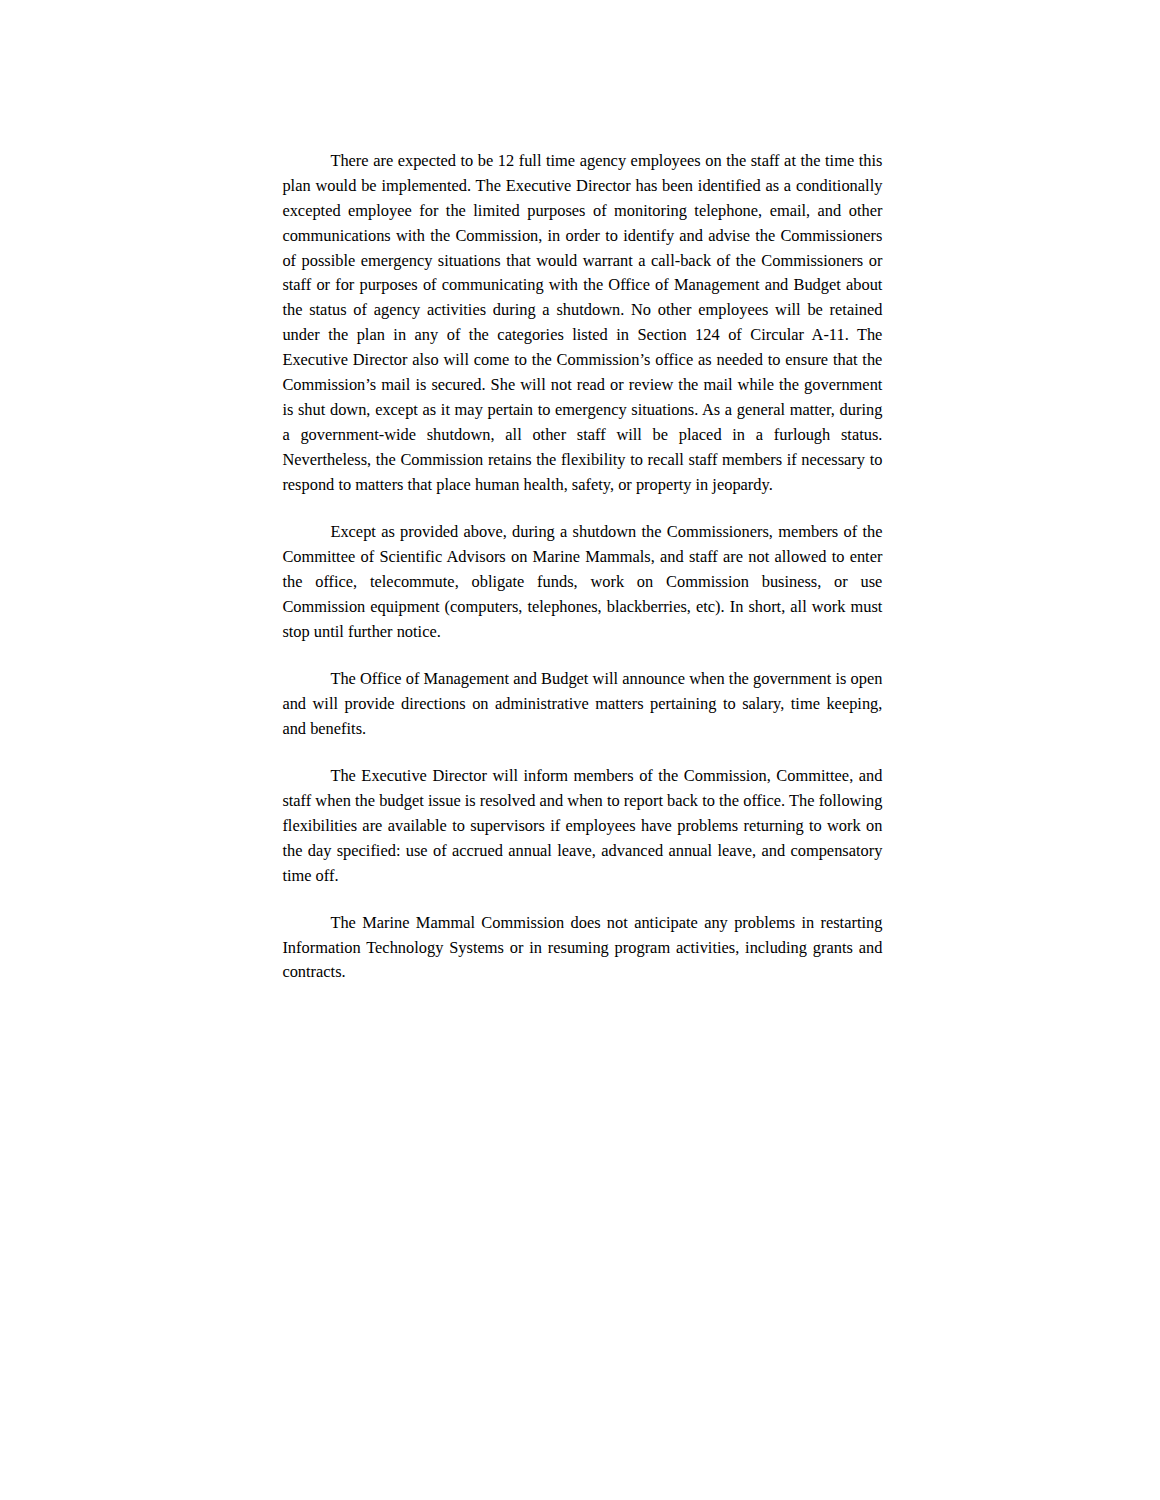There are expected to be 12 full time agency employees on the staff at the time this plan would be implemented. The Executive Director has been identified as a conditionally excepted employee for the limited purposes of monitoring telephone, email, and other communications with the Commission, in order to identify and advise the Commissioners of possible emergency situations that would warrant a call-back of the Commissioners or staff or for purposes of communicating with the Office of Management and Budget about the status of agency activities during a shutdown. No other employees will be retained under the plan in any of the categories listed in Section 124 of Circular A-11. The Executive Director also will come to the Commission’s office as needed to ensure that the Commission’s mail is secured. She will not read or review the mail while the government is shut down, except as it may pertain to emergency situations. As a general matter, during a government-wide shutdown, all other staff will be placed in a furlough status. Nevertheless, the Commission retains the flexibility to recall staff members if necessary to respond to matters that place human health, safety, or property in jeopardy.
Except as provided above, during a shutdown the Commissioners, members of the Committee of Scientific Advisors on Marine Mammals, and staff are not allowed to enter the office, telecommute, obligate funds, work on Commission business, or use Commission equipment (computers, telephones, blackberries, etc). In short, all work must stop until further notice.
The Office of Management and Budget will announce when the government is open and will provide directions on administrative matters pertaining to salary, time keeping, and benefits.
The Executive Director will inform members of the Commission, Committee, and staff when the budget issue is resolved and when to report back to the office. The following flexibilities are available to supervisors if employees have problems returning to work on the day specified: use of accrued annual leave, advanced annual leave, and compensatory time off.
The Marine Mammal Commission does not anticipate any problems in restarting Information Technology Systems or in resuming program activities, including grants and contracts.